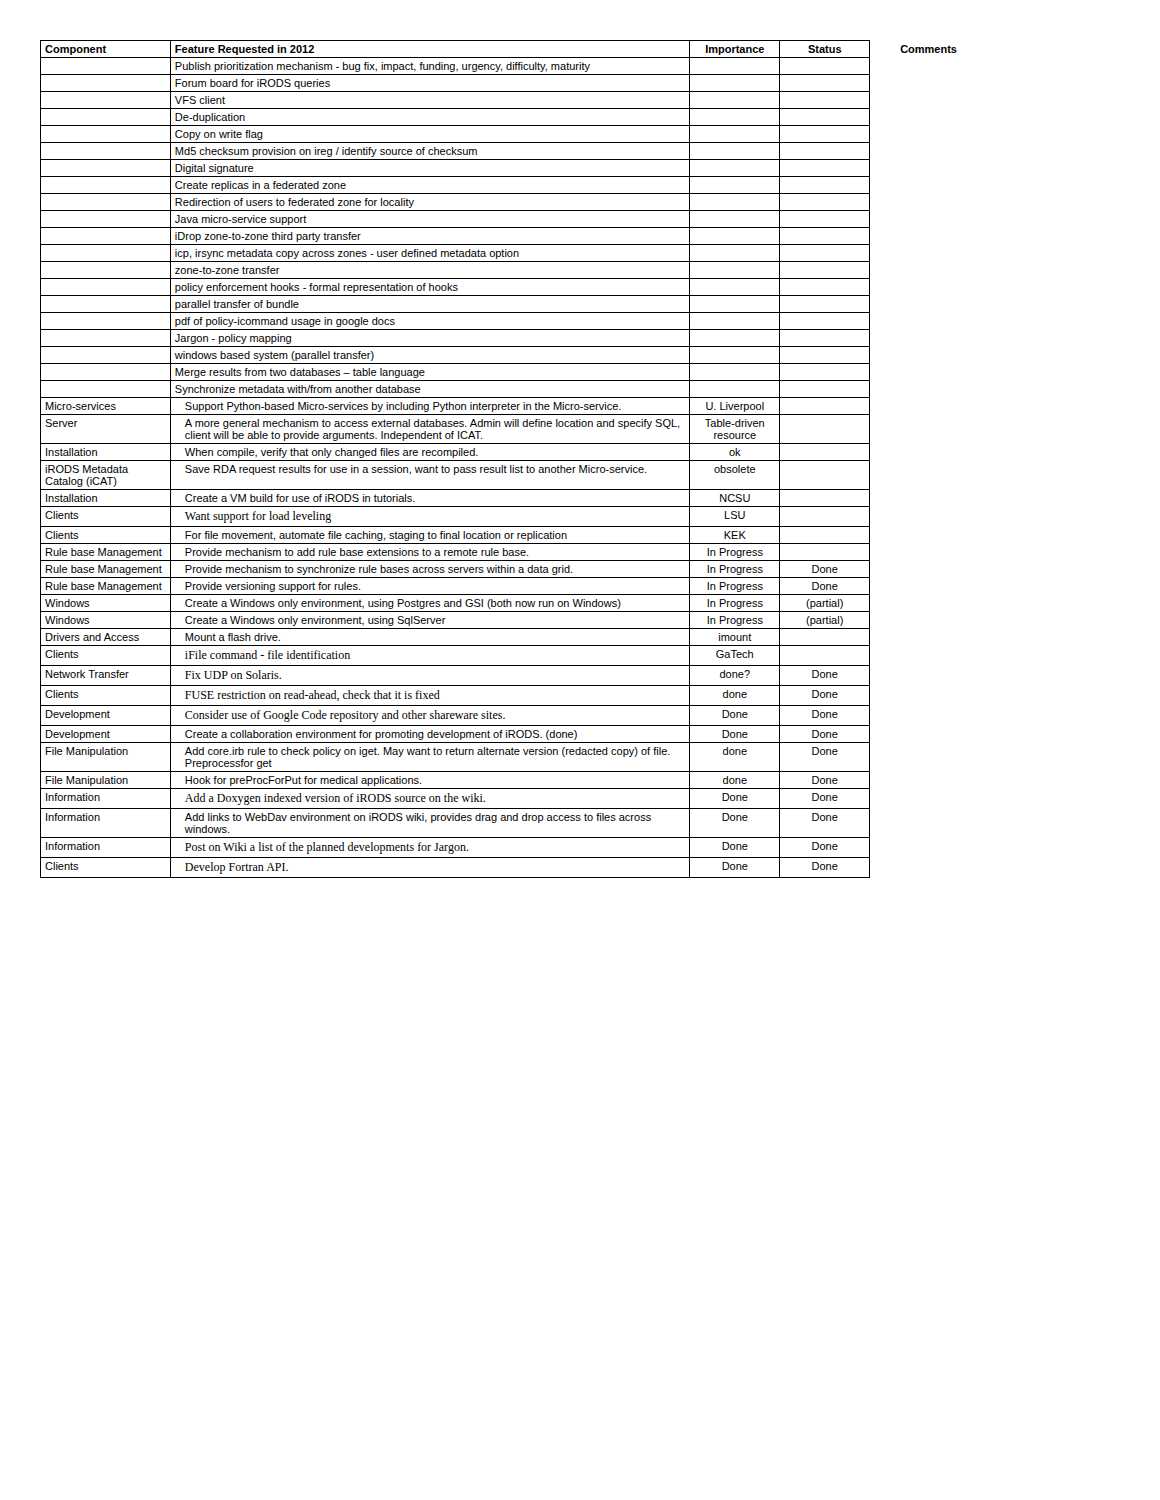| Component | Feature Requested in 2012 | Importance | Status | Comments |
| --- | --- | --- | --- | --- |
| | Publish prioritization mechanism - bug fix, impact, funding, urgency, difficulty, maturity | | | |
| | Forum board for iRODS queries | | | |
| | VFS client | | | |
| | De-duplication | | | |
| | Copy on write flag | | | |
| | Md5 checksum provision on ireg / identify source of checksum | | | |
| | Digital signature | | | |
| | Create replicas in a federated zone | | | |
| | Redirection of users to federated zone for locality | | | |
| | Java micro-service support | | | |
| | iDrop zone-to-zone third party transfer | | | |
| | icp, irsync metadata copy across zones - user defined metadata option | | | |
| | zone-to-zone transfer | | | |
| | policy enforcement hooks - formal representation of hooks | | | |
| | parallel transfer of bundle | | | |
| | pdf of policy-icommand usage in google docs | | | |
| | Jargon - policy mapping | | | |
| | windows based system (parallel transfer) | | | |
| | Merge results from two databases – table language | | | |
| | Synchronize metadata with/from another database | | | |
| Micro-services | Support Python-based Micro-services by including Python interpreter in the Micro-service. | U. Liverpool | | |
| Server | A more general mechanism to access external databases. Admin will define location and specify SQL, client will be able to provide arguments. Independent of ICAT. | Table-driven resource | | |
| Installation | When compile, verify that only changed files are recompiled. | ok | | |
| iRODS Metadata Catalog (iCAT) | Save RDA request results for use in a session, want to pass result list to another Micro-service. | obsolete | | |
| Installation | Create a VM build for use of iRODS in tutorials. | NCSU | | |
| Clients | Want support for load leveling | LSU | | |
| Clients | For file movement, automate file caching, staging to final location or replication | KEK | | |
| Rule base Management | Provide mechanism to add rule base extensions to a remote rule base. | In Progress | | |
| Rule base Management | Provide mechanism to synchronize rule bases across servers within a data grid. | In Progress | Done | |
| Rule base Management | Provide versioning support for rules. | In Progress | Done | |
| Windows | Create a Windows only environment, using Postgres and GSI (both now run on Windows) | In Progress | (partial) | |
| Windows | Create a Windows only environment, using SqlServer | In Progress | (partial) | |
| Drivers and Access | Mount a flash drive. | imount | | |
| Clients | iFile command - file identification | GaTech | | |
| Network Transfer | Fix UDP on Solaris. | done? | Done | |
| Clients | FUSE restriction on read-ahead, check that it is fixed | done | Done | |
| Development | Consider use of Google Code repository and other shareware sites. | Done | Done | |
| Development | Create a collaboration environment for promoting development of iRODS. (done) | Done | Done | |
| File Manipulation | Add core.irb rule to check policy on iget. May want to return alternate version (redacted copy) of file. Preprocessfor get | done | Done | |
| File Manipulation | Hook for preProcForPut for medical applications. | done | Done | |
| Information | Add a Doxygen indexed version of iRODS source on the wiki. | Done | Done | |
| Information | Add links to WebDav environment on iRODS wiki, provides drag and drop access to files across windows. | Done | Done | |
| Information | Post on Wiki a list of the planned developments for Jargon. | Done | Done | |
| Clients | Develop Fortran API. | Done | Done | |